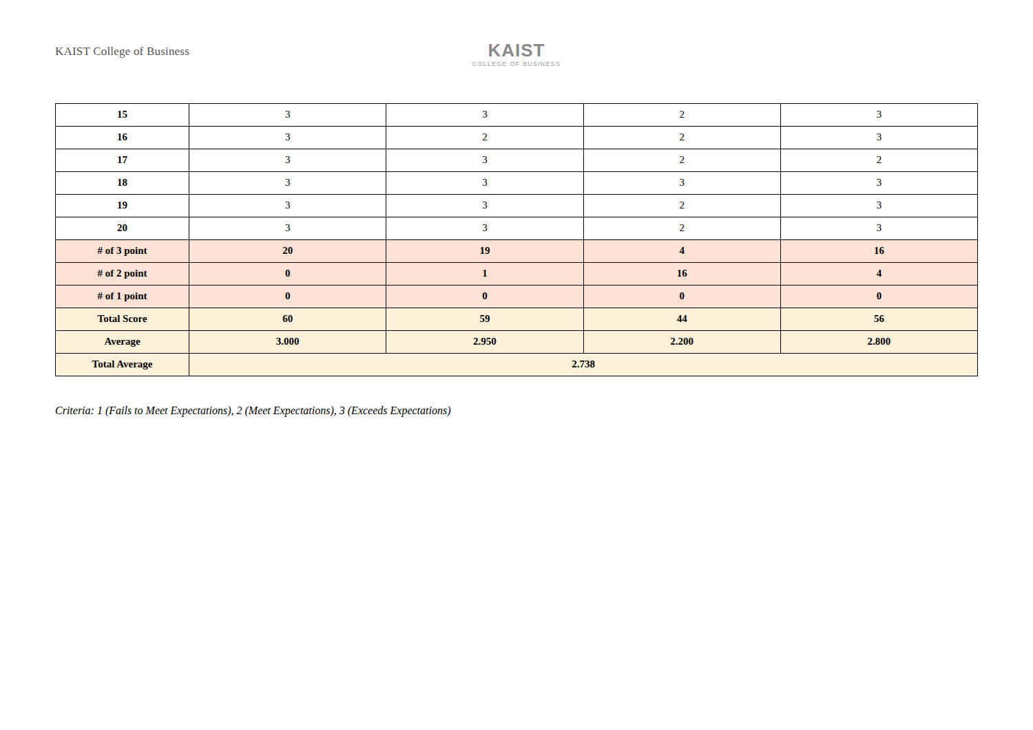KAIST College of Business
KAIST
COLLEGE OF BUSINESS
| 15 | 3 | 3 | 2 | 3 |
| 16 | 3 | 2 | 2 | 3 |
| 17 | 3 | 3 | 2 | 2 |
| 18 | 3 | 3 | 3 | 3 |
| 19 | 3 | 3 | 2 | 3 |
| 20 | 3 | 3 | 2 | 3 |
| # of 3 point | 20 | 19 | 4 | 16 |
| # of 2 point | 0 | 1 | 16 | 4 |
| # of 1 point | 0 | 0 | 0 | 0 |
| Total Score | 60 | 59 | 44 | 56 |
| Average | 3.000 | 2.950 | 2.200 | 2.800 |
| Total Average | 2.738 |
Criteria: 1 (Fails to Meet Expectations), 2 (Meet Expectations), 3 (Exceeds Expectations)